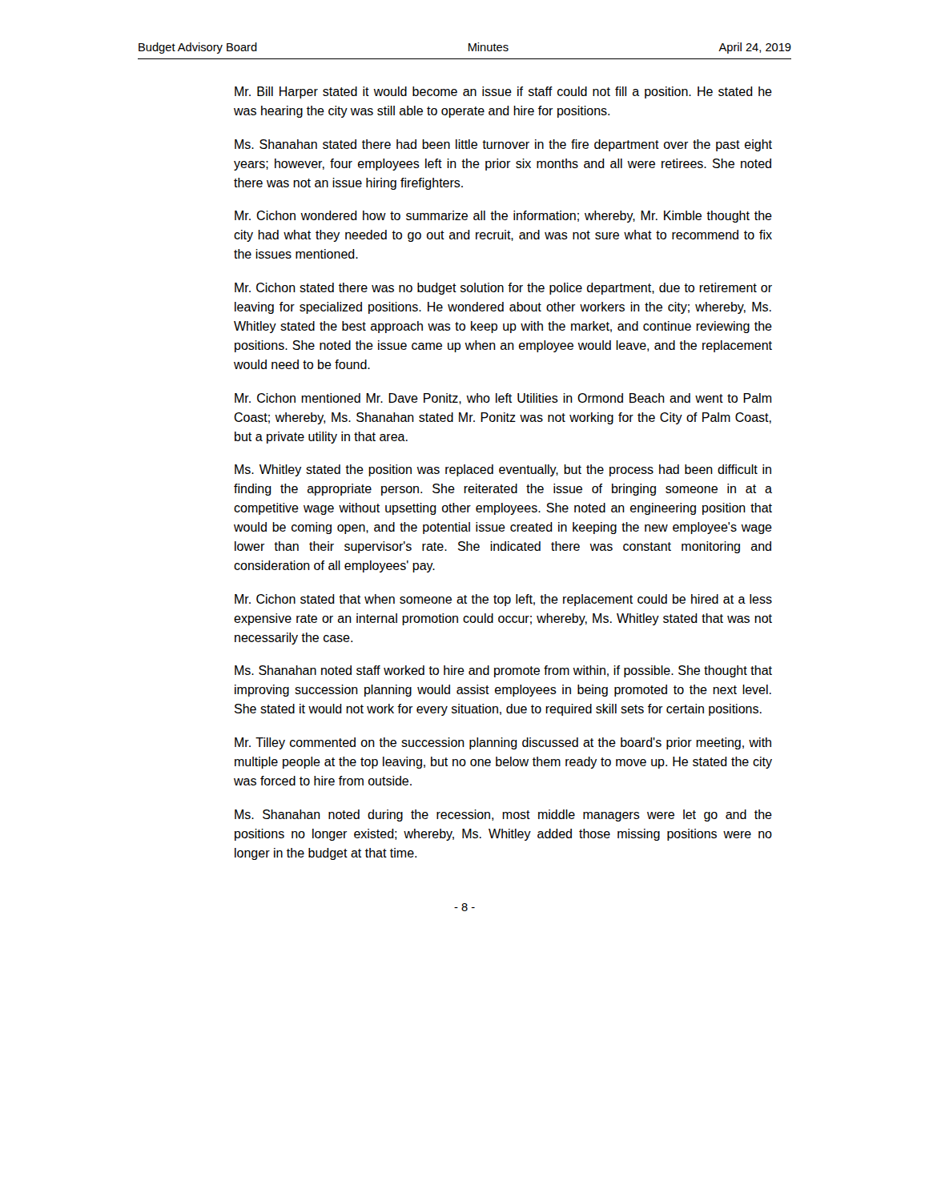Budget Advisory Board
Minutes
April 24, 2019
Mr. Bill Harper stated it would become an issue if staff could not fill a position. He stated he was hearing the city was still able to operate and hire for positions.
Ms. Shanahan stated there had been little turnover in the fire department over the past eight years; however, four employees left in the prior six months and all were retirees. She noted there was not an issue hiring firefighters.
Mr. Cichon wondered how to summarize all the information; whereby, Mr. Kimble thought the city had what they needed to go out and recruit, and was not sure what to recommend to fix the issues mentioned.
Mr. Cichon stated there was no budget solution for the police department, due to retirement or leaving for specialized positions. He wondered about other workers in the city; whereby, Ms. Whitley stated the best approach was to keep up with the market, and continue reviewing the positions. She noted the issue came up when an employee would leave, and the replacement would need to be found.
Mr. Cichon mentioned Mr. Dave Ponitz, who left Utilities in Ormond Beach and went to Palm Coast; whereby, Ms. Shanahan stated Mr. Ponitz was not working for the City of Palm Coast, but a private utility in that area.
Ms. Whitley stated the position was replaced eventually, but the process had been difficult in finding the appropriate person. She reiterated the issue of bringing someone in at a competitive wage without upsetting other employees. She noted an engineering position that would be coming open, and the potential issue created in keeping the new employee's wage lower than their supervisor's rate. She indicated there was constant monitoring and consideration of all employees' pay.
Mr. Cichon stated that when someone at the top left, the replacement could be hired at a less expensive rate or an internal promotion could occur; whereby, Ms. Whitley stated that was not necessarily the case.
Ms. Shanahan noted staff worked to hire and promote from within, if possible. She thought that improving succession planning would assist employees in being promoted to the next level. She stated it would not work for every situation, due to required skill sets for certain positions.
Mr. Tilley commented on the succession planning discussed at the board's prior meeting, with multiple people at the top leaving, but no one below them ready to move up. He stated the city was forced to hire from outside.
Ms. Shanahan noted during the recession, most middle managers were let go and the positions no longer existed; whereby, Ms. Whitley added those missing positions were no longer in the budget at that time.
- 8 -